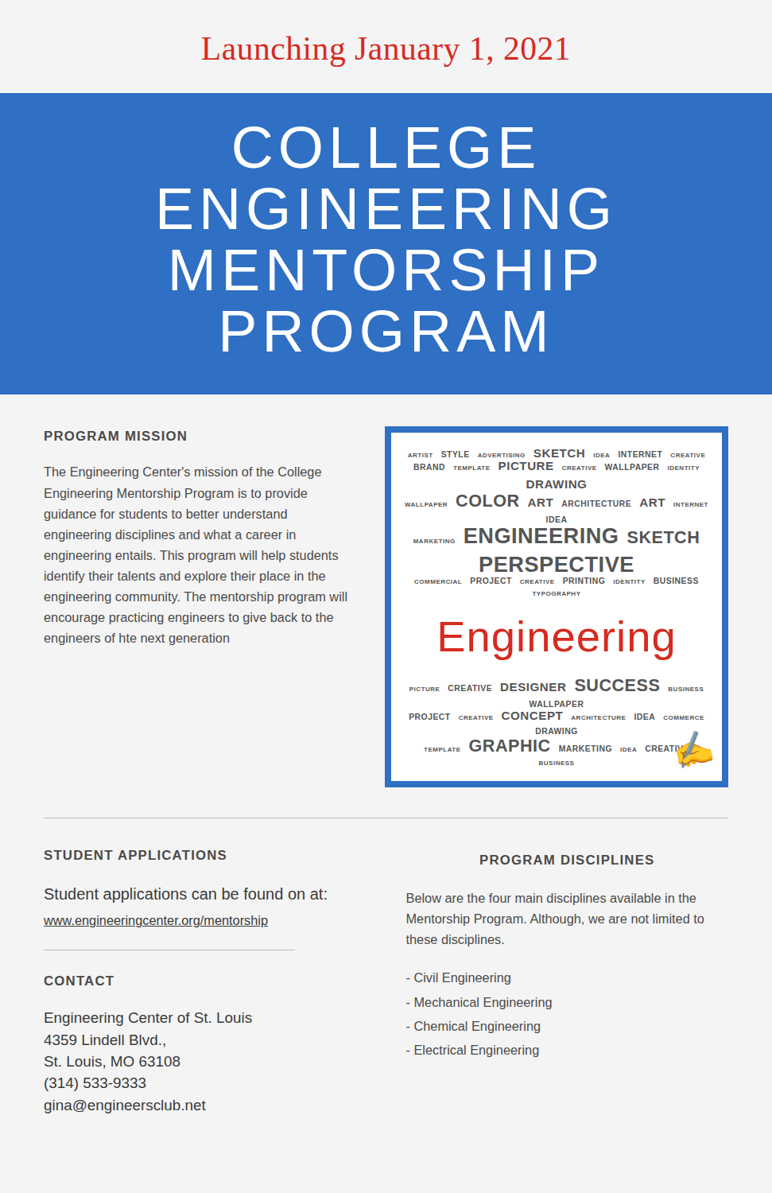Launching January 1, 2021
College
Engineering
Mentorship
Program
Program Mission
The Engineering Center's mission of the College Engineering Mentorship Program is to provide guidance for students to better understand engineering disciplines and what a career in engineering entails. This program will help students identify their talents and explore their place in the engineering community. The mentorship program will encourage practicing engineers to give back to the engineers of hte next generation
Artist Style Advertising Sketch Idea Internet Creative
Brand Template Picture Creative Wallpaper Identity Drawing
Wallpaper Color Art Architecture Art Internet Idea
Marketing Engineering Sketch Perspective
Commercial Project Creative Printing Identity Business Typography
Engineering
Picture Creative Designer Success Business Wallpaper
Project Creative Concept Architecture Idea Commerce Drawing
Template Graphic Marketing Idea Creative Business
✍
Student Applications
Student applications can be found on at:
www.engineeringcenter.org/mentorship
Contact
Engineering Center of St. Louis
4359 Lindell Blvd.,
St. Louis, MO 63108
(314) 533-9333
gina@engineersclub.net
Program Disciplines
Below are the four main disciplines available in the Mentorship Program. Although, we are not limited to these disciplines.
- Civil Engineering
- Mechanical Engineering
- Chemical Engineering
- Electrical Engineering